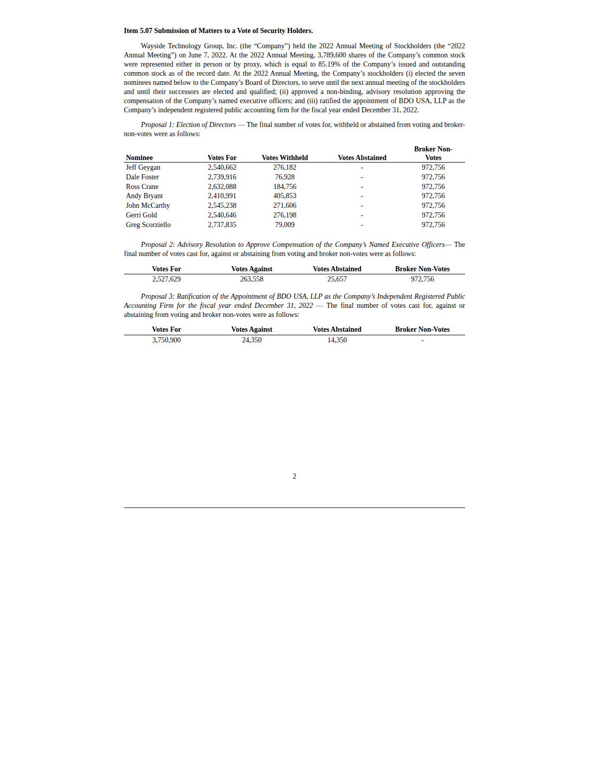Item 5.07 Submission of Matters to a Vote of Security Holders.
Wayside Technology Group, Inc. (the “Company”) held the 2022 Annual Meeting of Stockholders (the “2022 Annual Meeting”) on June 7, 2022. At the 2022 Annual Meeting, 3,789,600 shares of the Company’s common stock were represented either in person or by proxy, which is equal to 85.19% of the Company’s issued and outstanding common stock as of the record date. At the 2022 Annual Meeting, the Company’s stockholders (i) elected the seven nominees named below to the Company’s Board of Directors, to serve until the next annual meeting of the stockholders and until their successors are elected and qualified; (ii) approved a non-binding, advisory resolution approving the compensation of the Company’s named executive officers; and (iii) ratified the appointment of BDO USA, LLP as the Company’s independent registered public accounting firm for the fiscal year ended December 31, 2022.
Proposal 1: Election of Directors — The final number of votes for, withheld or abstained from voting and broker-non-votes were as follows:
| | | | | Broker Non- |
| --- | --- | --- | --- | --- |
| Nominee | Votes For | Votes Withheld | Votes Abstained | Votes |
| Jeff Geygan | 2,540,662 | 276,182 | - | 972,756 |
| Dale Foster | 2,739,916 | 76,928 | - | 972,756 |
| Ross Crane | 2,632,088 | 184,756 | - | 972,756 |
| Andy Bryant | 2,410,991 | 405,853 | - | 972,756 |
| John McCarthy | 2,545,238 | 271,606 | - | 972,756 |
| Gerri Gold | 2,540,646 | 276,198 | - | 972,756 |
| Greg Scorziello | 2,737,835 | 79,009 | - | 972,756 |
Proposal 2: Advisory Resolution to Approve Compensation of the Company’s Named Executive Officers— The final number of votes cast for, against or abstaining from voting and broker non-votes were as follows:
| Votes For | Votes Against | Votes Abstained | Broker Non-Votes |
| --- | --- | --- | --- |
| 2,527,629 | 263,558 | 25,657 | 972,756 |
Proposal 3: Ratification of the Appointment of BDO USA, LLP as the Company’s Independent Registered Public Accounting Firm for the fiscal year ended December 31, 2022 — The final number of votes cast for, against or abstaining from voting and broker non-votes were as follows:
| Votes For | Votes Against | Votes Abstained | Broker Non-Votes |
| --- | --- | --- | --- |
| 3,750,900 | 24,350 | 14,350 | - |
2